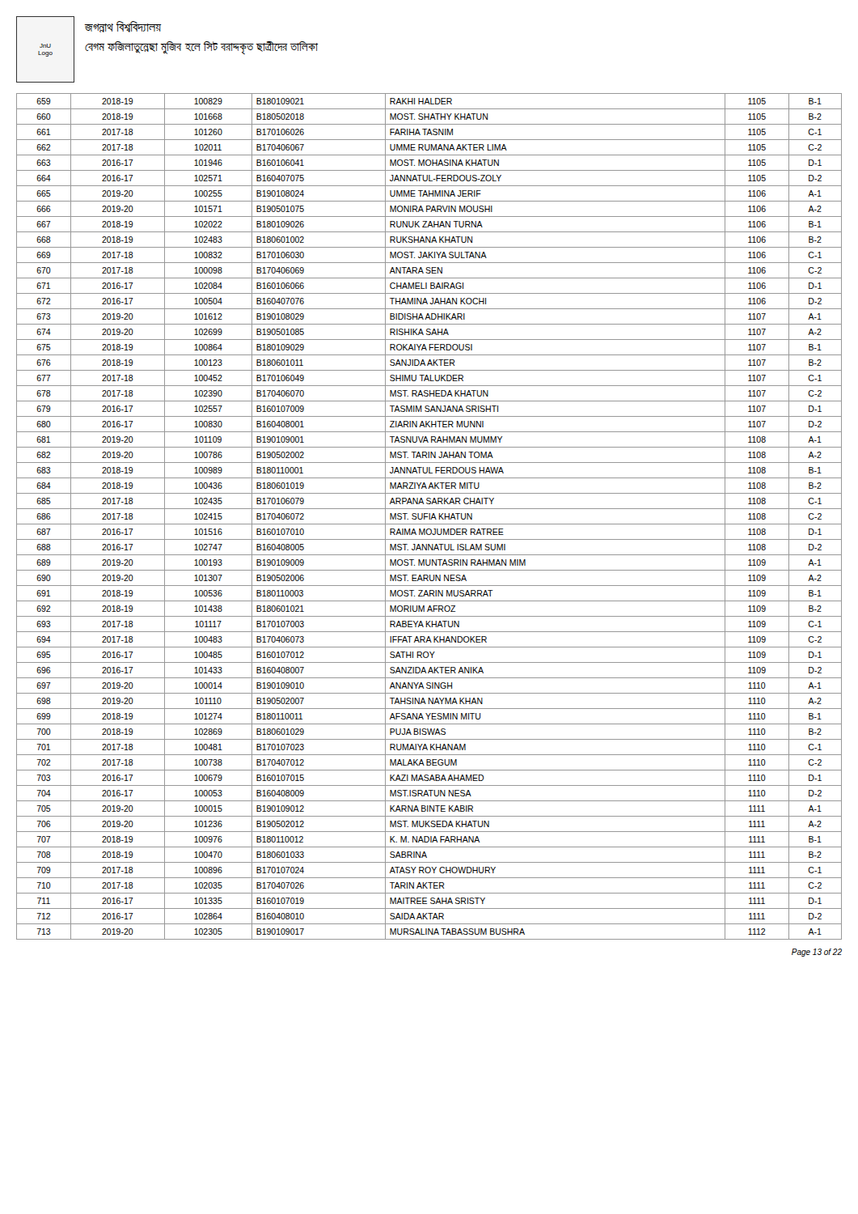JnU
Logo
জগন্নাথ বিশ্ববিদ্যালয়
বেগম ফজিলাতুন্নেছা মুজিব হলে সিট বরাদ্দকৃত ছাত্রীদের তালিকা
| 659 | 2018-19 | 100829 | B180109021 | RAKHI HALDER | 1105 | B-1 |
| 660 | 2018-19 | 101668 | B180502018 | MOST. SHATHY KHATUN | 1105 | B-2 |
| 661 | 2017-18 | 101260 | B170106026 | FARIHA TASNIM | 1105 | C-1 |
| 662 | 2017-18 | 102011 | B170406067 | UMME RUMANA AKTER LIMA | 1105 | C-2 |
| 663 | 2016-17 | 101946 | B160106041 | MOST. MOHASINA KHATUN | 1105 | D-1 |
| 664 | 2016-17 | 102571 | B160407075 | JANNATUL-FERDOUS-ZOLY | 1105 | D-2 |
| 665 | 2019-20 | 100255 | B190108024 | UMME TAHMINA JERIF | 1106 | A-1 |
| 666 | 2019-20 | 101571 | B190501075 | MONIRA PARVIN MOUSHI | 1106 | A-2 |
| 667 | 2018-19 | 102022 | B180109026 | RUNUK ZAHAN TURNA | 1106 | B-1 |
| 668 | 2018-19 | 102483 | B180601002 | RUKSHANA KHATUN | 1106 | B-2 |
| 669 | 2017-18 | 100832 | B170106030 | MOST. JAKIYA SULTANA | 1106 | C-1 |
| 670 | 2017-18 | 100098 | B170406069 | ANTARA SEN | 1106 | C-2 |
| 671 | 2016-17 | 102084 | B160106066 | CHAMELI BAIRAGI | 1106 | D-1 |
| 672 | 2016-17 | 100504 | B160407076 | THAMINA JAHAN KOCHI | 1106 | D-2 |
| 673 | 2019-20 | 101612 | B190108029 | BIDISHA ADHIKARI | 1107 | A-1 |
| 674 | 2019-20 | 102699 | B190501085 | RISHIKA SAHA | 1107 | A-2 |
| 675 | 2018-19 | 100864 | B180109029 | ROKAIYA FERDOUSI | 1107 | B-1 |
| 676 | 2018-19 | 100123 | B180601011 | SANJIDA AKTER | 1107 | B-2 |
| 677 | 2017-18 | 100452 | B170106049 | SHIMU TALUKDER | 1107 | C-1 |
| 678 | 2017-18 | 102390 | B170406070 | MST. RASHEDA KHATUN | 1107 | C-2 |
| 679 | 2016-17 | 102557 | B160107009 | TASMIM SANJANA SRISHTI | 1107 | D-1 |
| 680 | 2016-17 | 100830 | B160408001 | ZIARIN AKHTER MUNNI | 1107 | D-2 |
| 681 | 2019-20 | 101109 | B190109001 | TASNUVA RAHMAN MUMMY | 1108 | A-1 |
| 682 | 2019-20 | 100786 | B190502002 | MST. TARIN JAHAN TOMA | 1108 | A-2 |
| 683 | 2018-19 | 100989 | B180110001 | JANNATUL FERDOUS HAWA | 1108 | B-1 |
| 684 | 2018-19 | 100436 | B180601019 | MARZIYA AKTER MITU | 1108 | B-2 |
| 685 | 2017-18 | 102435 | B170106079 | ARPANA SARKAR CHAITY | 1108 | C-1 |
| 686 | 2017-18 | 102415 | B170406072 | MST. SUFIA KHATUN | 1108 | C-2 |
| 687 | 2016-17 | 101516 | B160107010 | RAIMA MOJUMDER RATREE | 1108 | D-1 |
| 688 | 2016-17 | 102747 | B160408005 | MST. JANNATUL ISLAM SUMI | 1108 | D-2 |
| 689 | 2019-20 | 100193 | B190109009 | MOST. MUNTASRIN RAHMAN MIM | 1109 | A-1 |
| 690 | 2019-20 | 101307 | B190502006 | MST. EARUN NESA | 1109 | A-2 |
| 691 | 2018-19 | 100536 | B180110003 | MOST. ZARIN MUSARRAT | 1109 | B-1 |
| 692 | 2018-19 | 101438 | B180601021 | MORIUM AFROZ | 1109 | B-2 |
| 693 | 2017-18 | 101117 | B170107003 | RABEYA KHATUN | 1109 | C-1 |
| 694 | 2017-18 | 100483 | B170406073 | IFFAT ARA KHANDOKER | 1109 | C-2 |
| 695 | 2016-17 | 100485 | B160107012 | SATHI ROY | 1109 | D-1 |
| 696 | 2016-17 | 101433 | B160408007 | SANZIDA AKTER ANIKA | 1109 | D-2 |
| 697 | 2019-20 | 100014 | B190109010 | ANANYA SINGH | 1110 | A-1 |
| 698 | 2019-20 | 101110 | B190502007 | TAHSINA NAYMA KHAN | 1110 | A-2 |
| 699 | 2018-19 | 101274 | B180110011 | AFSANA YESMIN MITU | 1110 | B-1 |
| 700 | 2018-19 | 102869 | B180601029 | PUJA BISWAS | 1110 | B-2 |
| 701 | 2017-18 | 100481 | B170107023 | RUMAIYA KHANAM | 1110 | C-1 |
| 702 | 2017-18 | 100738 | B170407012 | MALAKA BEGUM | 1110 | C-2 |
| 703 | 2016-17 | 100679 | B160107015 | KAZI MASABA AHAMED | 1110 | D-1 |
| 704 | 2016-17 | 100053 | B160408009 | MST.ISRATUN NESA | 1110 | D-2 |
| 705 | 2019-20 | 100015 | B190109012 | KARNA BINTE KABIR | 1111 | A-1 |
| 706 | 2019-20 | 101236 | B190502012 | MST. MUKSEDA KHATUN | 1111 | A-2 |
| 707 | 2018-19 | 100976 | B180110012 | K. M. NADIA FARHANA | 1111 | B-1 |
| 708 | 2018-19 | 100470 | B180601033 | SABRINA | 1111 | B-2 |
| 709 | 2017-18 | 100896 | B170107024 | ATASY ROY CHOWDHURY | 1111 | C-1 |
| 710 | 2017-18 | 102035 | B170407026 | TARIN AKTER | 1111 | C-2 |
| 711 | 2016-17 | 101335 | B160107019 | MAITREE SAHA SRISTY | 1111 | D-1 |
| 712 | 2016-17 | 102864 | B160408010 | SAIDA AKTAR | 1111 | D-2 |
| 713 | 2019-20 | 102305 | B190109017 | MURSALINA TABASSUM BUSHRA | 1112 | A-1 |
Page 13 of 22